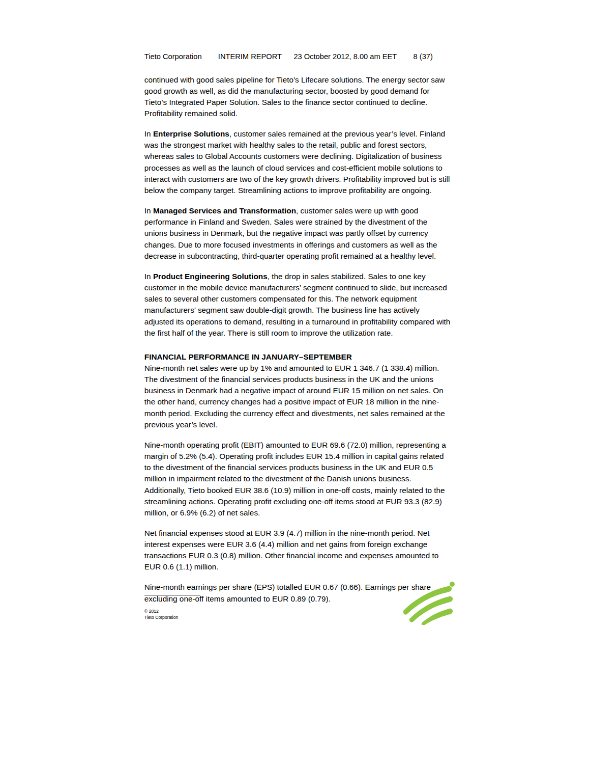Tieto Corporation INTERIM REPORT 23 October 2012, 8.00 am EET 8 (37)
continued with good sales pipeline for Tieto’s Lifecare solutions. The energy sector saw good growth as well, as did the manufacturing sector, boosted by good demand for Tieto’s Integrated Paper Solution. Sales to the finance sector continued to decline. Profitability remained solid.
In Enterprise Solutions, customer sales remained at the previous year’s level. Finland was the strongest market with healthy sales to the retail, public and forest sectors, whereas sales to Global Accounts customers were declining. Digitalization of business processes as well as the launch of cloud services and cost-efficient mobile solutions to interact with customers are two of the key growth drivers. Profitability improved but is still below the company target. Streamlining actions to improve profitability are ongoing.
In Managed Services and Transformation, customer sales were up with good performance in Finland and Sweden. Sales were strained by the divestment of the unions business in Denmark, but the negative impact was partly offset by currency changes. Due to more focused investments in offerings and customers as well as the decrease in subcontracting, third-quarter operating profit remained at a healthy level.
In Product Engineering Solutions, the drop in sales stabilized. Sales to one key customer in the mobile device manufacturers’ segment continued to slide, but increased sales to several other customers compensated for this. The network equipment manufacturers’ segment saw double-digit growth. The business line has actively adjusted its operations to demand, resulting in a turnaround in profitability compared with the first half of the year. There is still room to improve the utilization rate.
Financial performance in January–September
Nine-month net sales were up by 1% and amounted to EUR 1 346.7 (1 338.4) million. The divestment of the financial services products business in the UK and the unions business in Denmark had a negative impact of around EUR 15 million on net sales. On the other hand, currency changes had a positive impact of EUR 18 million in the nine-month period. Excluding the currency effect and divestments, net sales remained at the previous year’s level.
Nine-month operating profit (EBIT) amounted to EUR 69.6 (72.0) million, representing a margin of 5.2% (5.4). Operating profit includes EUR 15.4 million in capital gains related to the divestment of the financial services products business in the UK and EUR 0.5 million in impairment related to the divestment of the Danish unions business. Additionally, Tieto booked EUR 38.6 (10.9) million in one-off costs, mainly related to the streamlining actions. Operating profit excluding one-off items stood at EUR 93.3 (82.9) million, or 6.9% (6.2) of net sales.
Net financial expenses stood at EUR 3.9 (4.7) million in the nine-month period. Net interest expenses were EUR 3.6 (4.4) million and net gains from foreign exchange transactions EUR 0.3 (0.8) million. Other financial income and expenses amounted to EUR 0.6 (1.1) million.
Nine-month earnings per share (EPS) totalled EUR 0.67 (0.66). Earnings per share excluding one-off items amounted to EUR 0.89 (0.79).
© 2012
Tieto Corporation